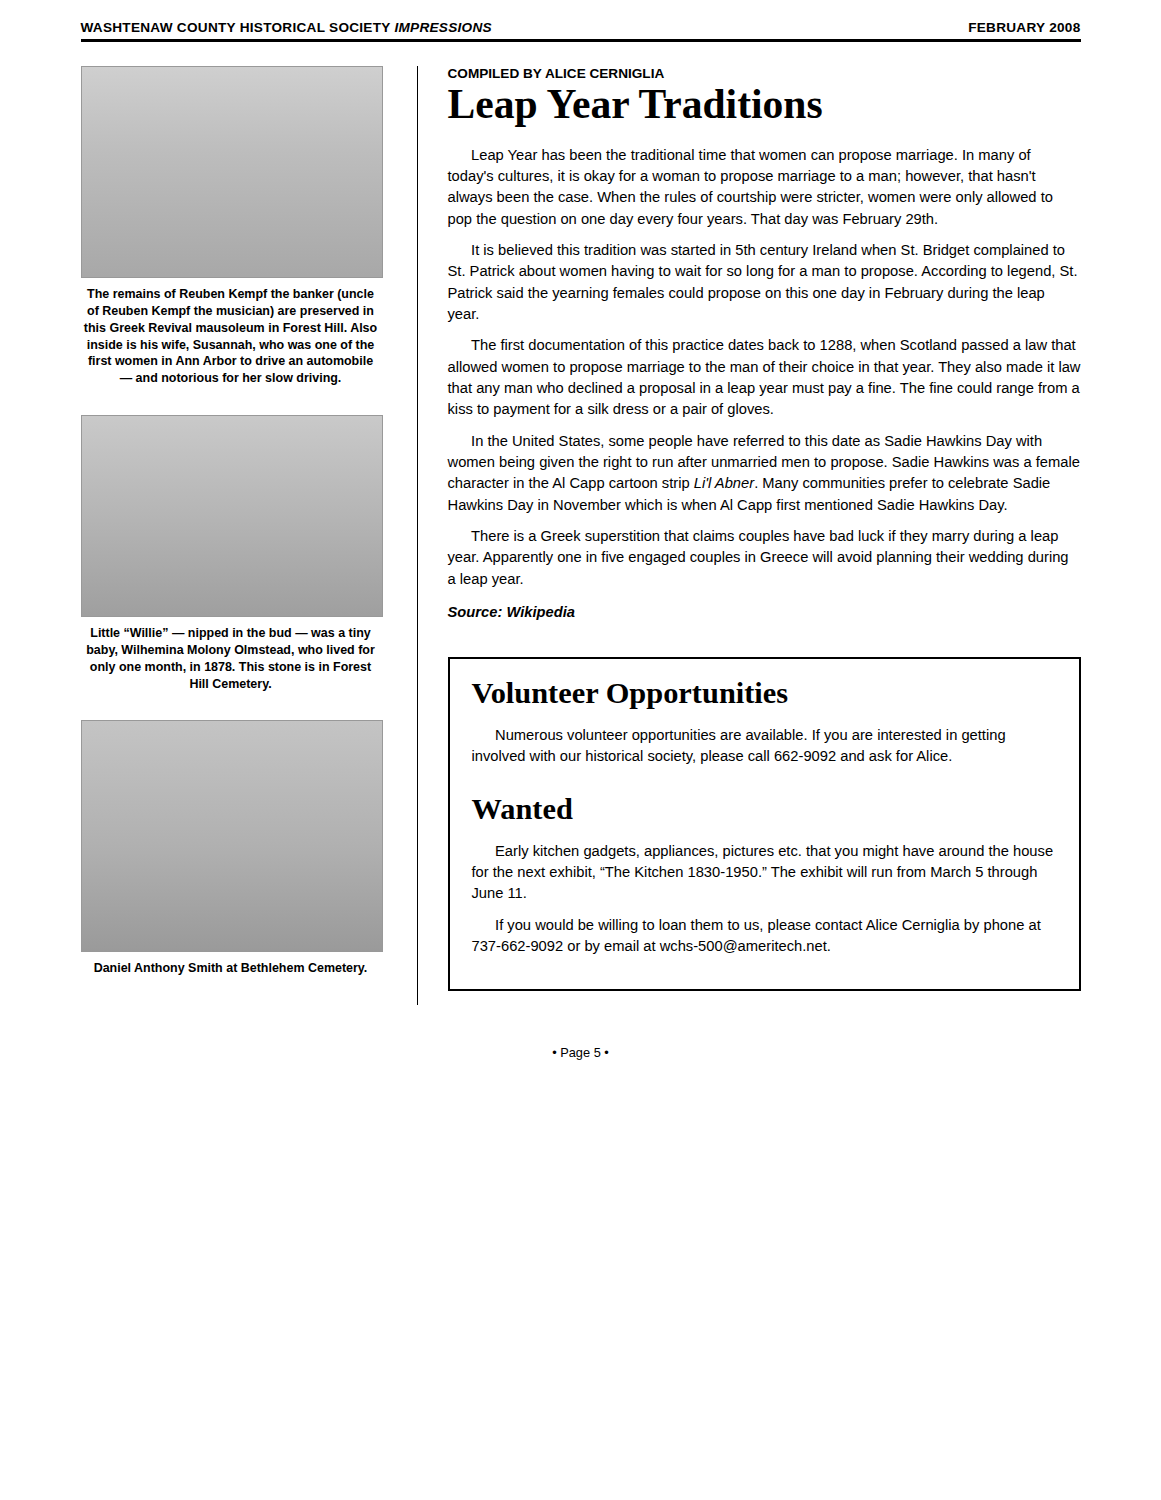Washtenaw County Historical Society Impressions
February 2008
The remains of Reuben Kempf the banker (uncle of Reuben Kempf the musician) are preserved in this Greek Revival mausoleum in Forest Hill. Also inside is his wife, Susannah, who was one of the first women in Ann Arbor to drive an automobile — and notorious for her slow driving.
Little “Willie” — nipped in the bud — was a tiny baby, Wilhemina Molony Olmstead, who lived for only one month, in 1878. This stone is in Forest Hill Cemetery.
Daniel Anthony Smith at Bethlehem Cemetery.
Compiled by Alice Cerniglia
Leap Year Traditions
Leap Year has been the traditional time that women can propose marriage. In many of today's cultures, it is okay for a woman to propose marriage to a man; however, that hasn't always been the case. When the rules of courtship were stricter, women were only allowed to pop the question on one day every four years. That day was February 29th.
It is believed this tradition was started in 5th century Ireland when St. Bridget complained to St. Patrick about women having to wait for so long for a man to propose. According to legend, St. Patrick said the yearning females could propose on this one day in February during the leap year.
The first documentation of this practice dates back to 1288, when Scotland passed a law that allowed women to propose marriage to the man of their choice in that year. They also made it law that any man who declined a proposal in a leap year must pay a fine. The fine could range from a kiss to payment for a silk dress or a pair of gloves.
In the United States, some people have referred to this date as Sadie Hawkins Day with women being given the right to run after unmarried men to propose. Sadie Hawkins was a female character in the Al Capp cartoon strip Li'l Abner. Many communities prefer to celebrate Sadie Hawkins Day in November which is when Al Capp first mentioned Sadie Hawkins Day.
There is a Greek superstition that claims couples have bad luck if they marry during a leap year. Apparently one in five engaged couples in Greece will avoid planning their wedding during a leap year.
Source: Wikipedia
Volunteer Opportunities
Numerous volunteer opportunities are available. If you are interested in getting involved with our historical society, please call 662-9092 and ask for Alice.
Wanted
Early kitchen gadgets, appliances, pictures etc. that you might have around the house for the next exhibit, “The Kitchen 1830-1950.” The exhibit will run from March 5 through June 11.
If you would be willing to loan them to us, please contact Alice Cerniglia by phone at 737-662-9092 or by email at wchs-500@ameritech.net.
• Page 5 •